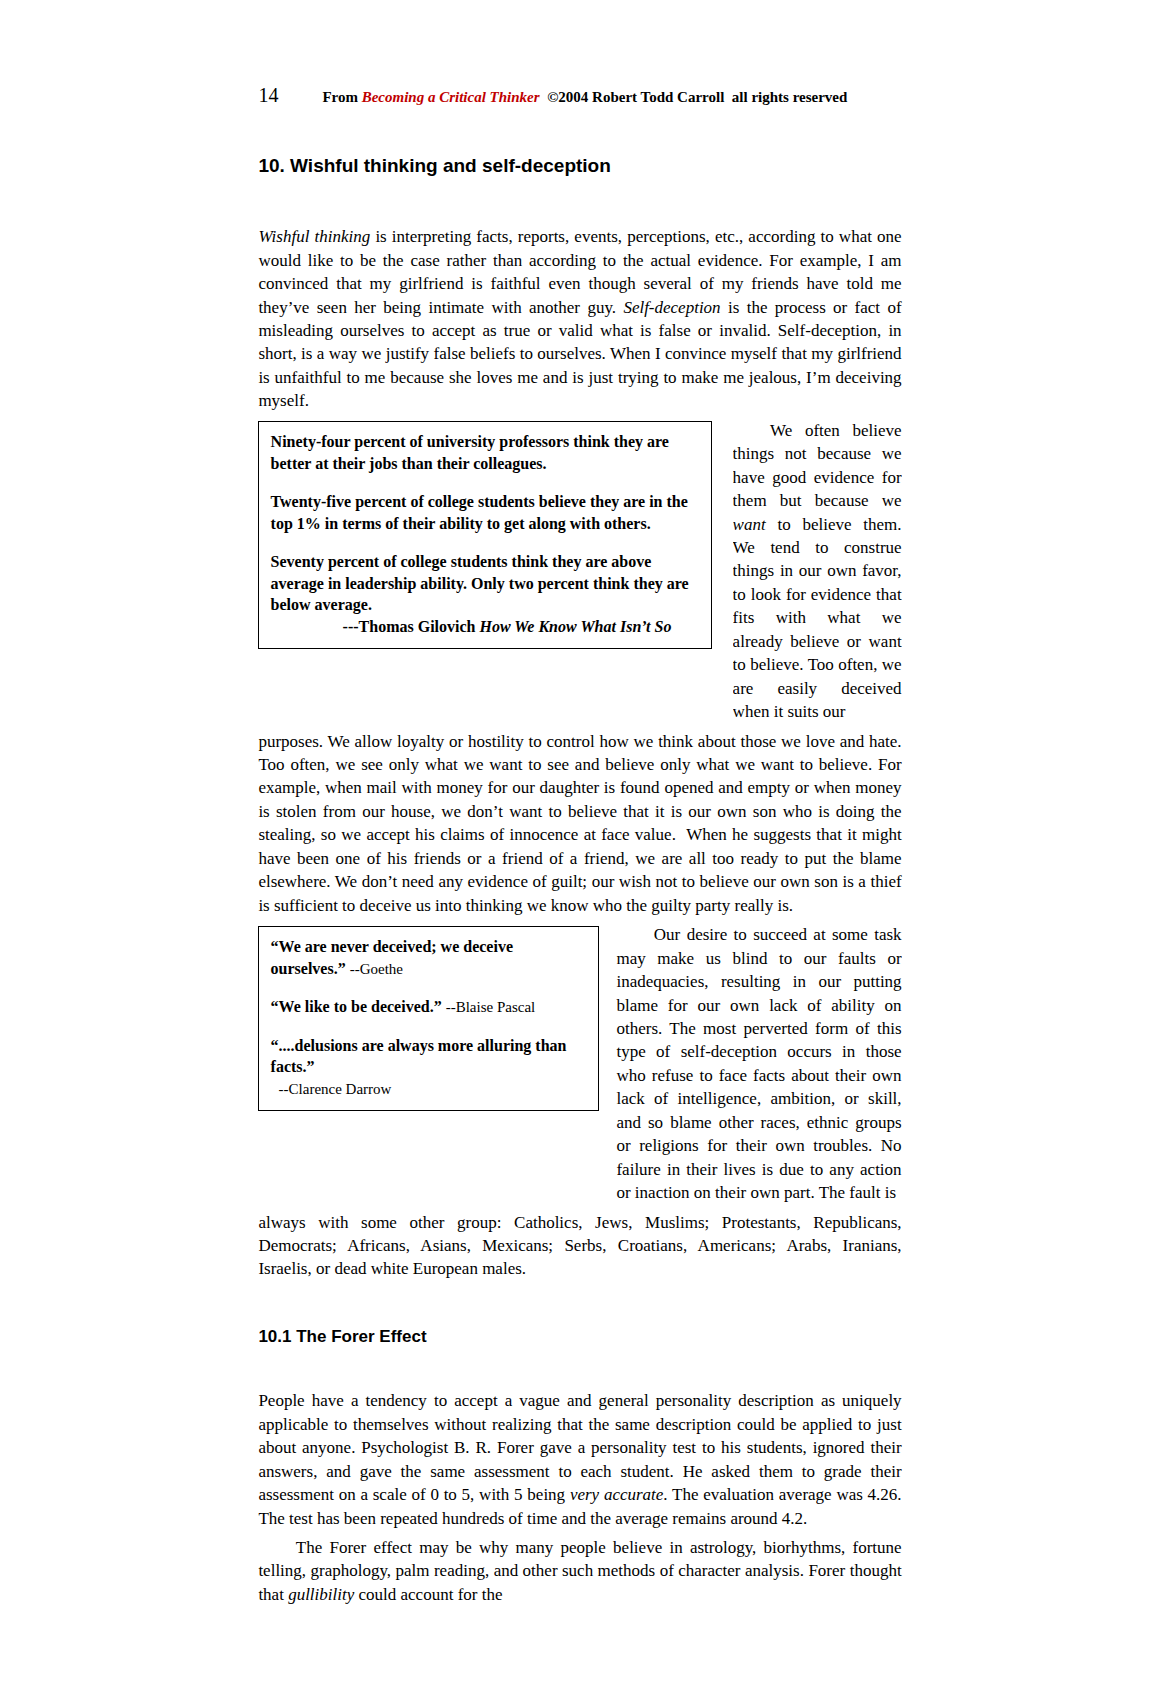14 From Becoming a Critical Thinker ©2004 Robert Todd Carroll all rights reserved
10. Wishful thinking and self-deception
Wishful thinking is interpreting facts, reports, events, perceptions, etc., according to what one would like to be the case rather than according to the actual evidence. For example, I am convinced that my girlfriend is faithful even though several of my friends have told me they’ve seen her being intimate with another guy. Self-deception is the process or fact of misleading ourselves to accept as true or valid what is false or invalid. Self-deception, in short, is a way we justify false beliefs to ourselves. When I convince myself that my girlfriend is unfaithful to me because she loves me and is just trying to make me jealous, I’m deceiving myself.
Ninety-four percent of university professors think they are better at their jobs than their colleagues.
Twenty-five percent of college students believe they are in the top 1% in terms of their ability to get along with others.
Seventy percent of college students think they are above average in leadership ability. Only two percent think they are below average.---Thomas Gilovich How We Know What Isn’t So
We often believe things not because we have good evidence for them but because we want to believe them. We tend to construe things in our own favor, to look for evidence that fits with what we already believe or want to believe. Too often, we are easily deceived when it suits our
purposes. We allow loyalty or hostility to control how we think about those we love and hate. Too often, we see only what we want to see and believe only what we want to believe. For example, when mail with money for our daughter is found opened and empty or when money is stolen from our house, we don’t want to believe that it is our own son who is doing the stealing, so we accept his claims of innocence at face value. When he suggests that it might have been one of his friends or a friend of a friend, we are all too ready to put the blame elsewhere. We don’t need any evidence of guilt; our wish not to believe our own son is a thief is sufficient to deceive us into thinking we know who the guilty party really is.
“We are never deceived; we deceive ourselves.” --Goethe
“We like to be deceived.” --Blaise Pascal
“....delusions are always more alluring than facts.”
--Clarence Darrow
Our desire to succeed at some task may make us blind to our faults or inadequacies, resulting in our putting blame for our own lack of ability on others. The most perverted form of this type of self-deception occurs in those who refuse to face facts about their own lack of intelligence, ambition, or skill, and so blame other races, ethnic groups or religions for their own troubles. No failure in their lives is due to any action or inaction on their own part. The fault is
always with some other group: Catholics, Jews, Muslims; Protestants, Republicans, Democrats; Africans, Asians, Mexicans; Serbs, Croatians, Americans; Arabs, Iranians, Israelis, or dead white European males.
10.1 The Forer Effect
People have a tendency to accept a vague and general personality description as uniquely applicable to themselves without realizing that the same description could be applied to just about anyone. Psychologist B. R. Forer gave a personality test to his students, ignored their answers, and gave the same assessment to each student. He asked them to grade their assessment on a scale of 0 to 5, with 5 being very accurate. The evaluation average was 4.26. The test has been repeated hundreds of time and the average remains around 4.2.
The Forer effect may be why many people believe in astrology, biorhythms, fortune telling, graphology, palm reading, and other such methods of character analysis. Forer thought that gullibility could account for the